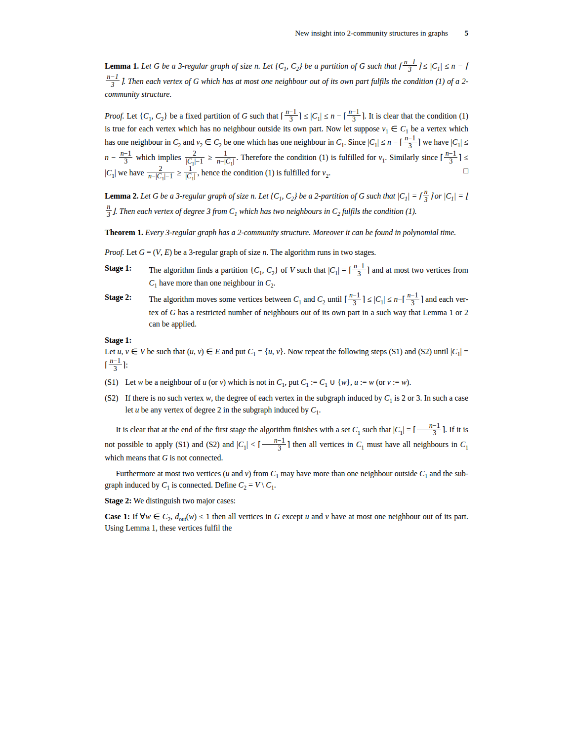New insight into 2-community structures in graphs 5
Lemma 1. Let G be a 3-regular graph of size n. Let {C1, C2} be a partition of G such that ⌈n−13⌉ ≤ |C1| ≤ n − ⌈n−13⌉. Then each vertex of G which has at most one neighbour out of its own part fulfils the condition (1) of a 2-community structure.
Proof. Let {C1, C2} be a fixed partition of G such that ⌈n−13⌉ ≤ |C1| ≤ n − ⌈n−13⌉. It is clear that the condition (1) is true for each vertex which has no neighbour outside its own part. Now let suppose v1 ∈ C1 be a vertex which has one neighbour in C2 and v2 ∈ C2 be one which has one neighbour in C1. Since |C1| ≤ n − ⌈n−13⌉ we have |C1| ≤ n − n−13 which implies 2|C1|−1 ≥ 1 n−|C1|. Therefore the condition (1) is fulfilled for v1. Similarly since ⌈n−13⌉ ≤ |C1| we have 2 n−|C1|−1 ≥ 1|C1|, hence the condition (1) is fulfilled for v2. □
Lemma 2. Let G be a 3-regular graph of size n. Let {C1, C2} be a 2-partition of G such that |C1| = ⌈n 3⌉ or |C1| = ⌊n 3⌋. Then each vertex of degree 3 from C1 which has two neighbours in C2 fulfils the condition (1).
Theorem 1. Every 3-regular graph has a 2-community structure. Moreover it can be found in polynomial time.
Proof. Let G = (V, E) be a 3-regular graph of size n. The algorithm runs in two stages.
Stage 1:
The algorithm finds a partition {C1, C2} of V such that |C1| = ⌈n−13⌉ and at most two vertices from C1 have more than one neighbour in C2.
Stage 2:
The algorithm moves some vertices between C1 and C2 until ⌈n−13⌉ ≤ |C1| ≤ n−⌈n−13⌉ and each vertex of G has a restricted number of neighbours out of its own part in a such way that Lemma 1 or 2 can be applied.
Stage 1:
Let u, v ∈ V be such that (u, v) ∈ E and put C1 = {u, v}. Now repeat the following steps (S1) and (S2) until |C1| = ⌈n−13⌉:
(S1) Let w be a neighbour of u (or v) which is not in C1, put C1 := C1 ∪ {w}, u := w (or v := w).
(S2) If there is no such vertex w, the degree of each vertex in the subgraph induced by C1 is 2 or 3. In such a case let u be any vertex of degree 2 in the subgraph induced by C1.
It is clear that at the end of the first stage the algorithm finishes with a set C1 such that |C1| = ⌈n−13⌉. If it is not possible to apply (S1) and (S2) and |C1| < ⌈n−13⌉ then all vertices in C1 must have all neighbours in C1 which means that G is not connected.
Furthermore at most two vertices (u and v) from C1 may have more than one neighbour outside C1 and the subgraph induced by C1 is connected. Define C2 = V \ C1.
Stage 2: We distinguish two major cases:
Case 1: If ∀w ∈ C2, dout(w) ≤ 1 then all vertices in G except u and v have at most one neighbour out of its part. Using Lemma 1, these vertices fulfil the